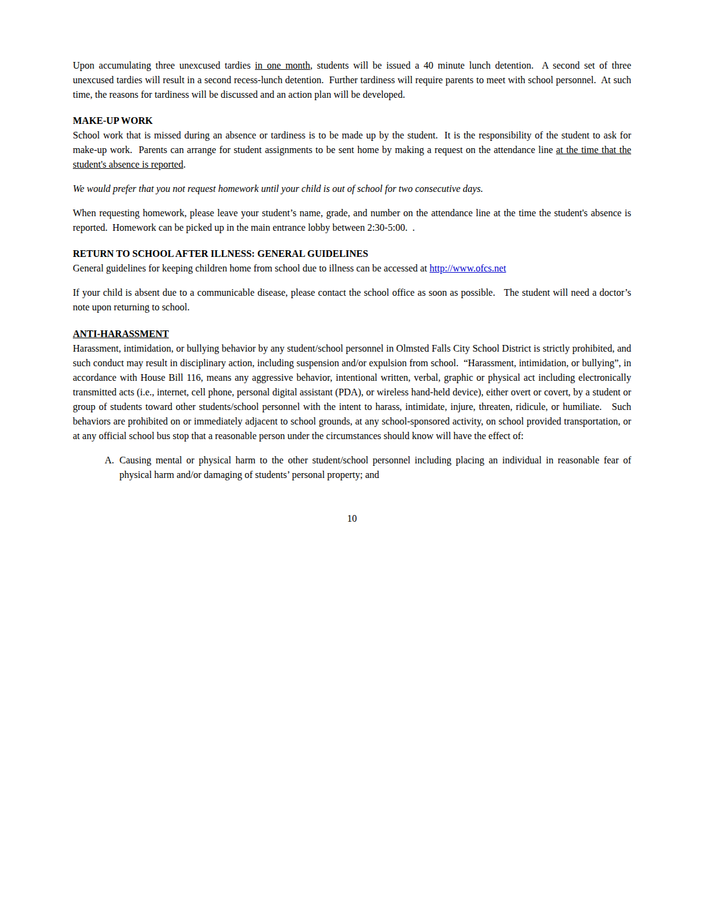Upon accumulating three unexcused tardies in one month, students will be issued a 40 minute lunch detention. A second set of three unexcused tardies will result in a second recess-lunch detention. Further tardiness will require parents to meet with school personnel. At such time, the reasons for tardiness will be discussed and an action plan will be developed.
MAKE-UP WORK
School work that is missed during an absence or tardiness is to be made up by the student. It is the responsibility of the student to ask for make-up work. Parents can arrange for student assignments to be sent home by making a request on the attendance line at the time that the student's absence is reported.
We would prefer that you not request homework until your child is out of school for two consecutive days.
When requesting homework, please leave your student’s name, grade, and number on the attendance line at the time the student's absence is reported. Homework can be picked up in the main entrance lobby between 2:30-5:00. .
RETURN TO SCHOOL AFTER ILLNESS: GENERAL GUIDELINES
General guidelines for keeping children home from school due to illness can be accessed at http://www.ofcs.net
If your child is absent due to a communicable disease, please contact the school office as soon as possible. The student will need a doctor’s note upon returning to school.
ANTI-HARASSMENT
Harassment, intimidation, or bullying behavior by any student/school personnel in Olmsted Falls City School District is strictly prohibited, and such conduct may result in disciplinary action, including suspension and/or expulsion from school. “Harassment, intimidation, or bullying”, in accordance with House Bill 116, means any aggressive behavior, intentional written, verbal, graphic or physical act including electronically transmitted acts (i.e., internet, cell phone, personal digital assistant (PDA), or wireless hand-held device), either overt or covert, by a student or group of students toward other students/school personnel with the intent to harass, intimidate, injure, threaten, ridicule, or humiliate. Such behaviors are prohibited on or immediately adjacent to school grounds, at any school-sponsored activity, on school provided transportation, or at any official school bus stop that a reasonable person under the circumstances should know will have the effect of:
Causing mental or physical harm to the other student/school personnel including placing an individual in reasonable fear of physical harm and/or damaging of students’ personal property; and
10